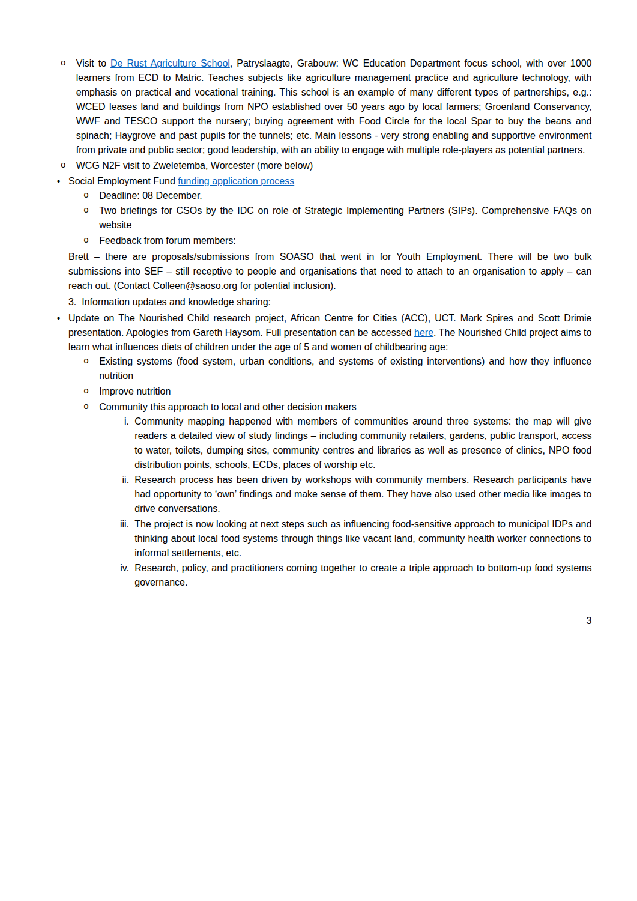Visit to De Rust Agriculture School, Patryslaagte, Grabouw: WC Education Department focus school, with over 1000 learners from ECD to Matric. Teaches subjects like agriculture management practice and agriculture technology, with emphasis on practical and vocational training. This school is an example of many different types of partnerships, e.g.: WCED leases land and buildings from NPO established over 50 years ago by local farmers; Groenland Conservancy, WWF and TESCO support the nursery; buying agreement with Food Circle for the local Spar to buy the beans and spinach; Haygrove and past pupils for the tunnels; etc. Main lessons - very strong enabling and supportive environment from private and public sector; good leadership, with an ability to engage with multiple role-players as potential partners.
WCG N2F visit to Zweletemba, Worcester (more below)
Social Employment Fund funding application process
Deadline: 08 December.
Two briefings for CSOs by the IDC on role of Strategic Implementing Partners (SIPs). Comprehensive FAQs on website
Feedback from forum members:
Brett – there are proposals/submissions from SOASO that went in for Youth Employment. There will be two bulk submissions into SEF – still receptive to people and organisations that need to attach to an organisation to apply – can reach out. (Contact Colleen@saoso.org for potential inclusion).
3. Information updates and knowledge sharing:
Update on The Nourished Child research project, African Centre for Cities (ACC), UCT. Mark Spires and Scott Drimie presentation. Apologies from Gareth Haysom. Full presentation can be accessed here. The Nourished Child project aims to learn what influences diets of children under the age of 5 and women of childbearing age:
Existing systems (food system, urban conditions, and systems of existing interventions) and how they influence nutrition
Improve nutrition
Community this approach to local and other decision makers
Community mapping happened with members of communities around three systems: the map will give readers a detailed view of study findings – including community retailers, gardens, public transport, access to water, toilets, dumping sites, community centres and libraries as well as presence of clinics, NPO food distribution points, schools, ECDs, places of worship etc.
Research process has been driven by workshops with community members. Research participants have had opportunity to ‘own’ findings and make sense of them. They have also used other media like images to drive conversations.
The project is now looking at next steps such as influencing food-sensitive approach to municipal IDPs and thinking about local food systems through things like vacant land, community health worker connections to informal settlements, etc.
Research, policy, and practitioners coming together to create a triple approach to bottom-up food systems governance.
3